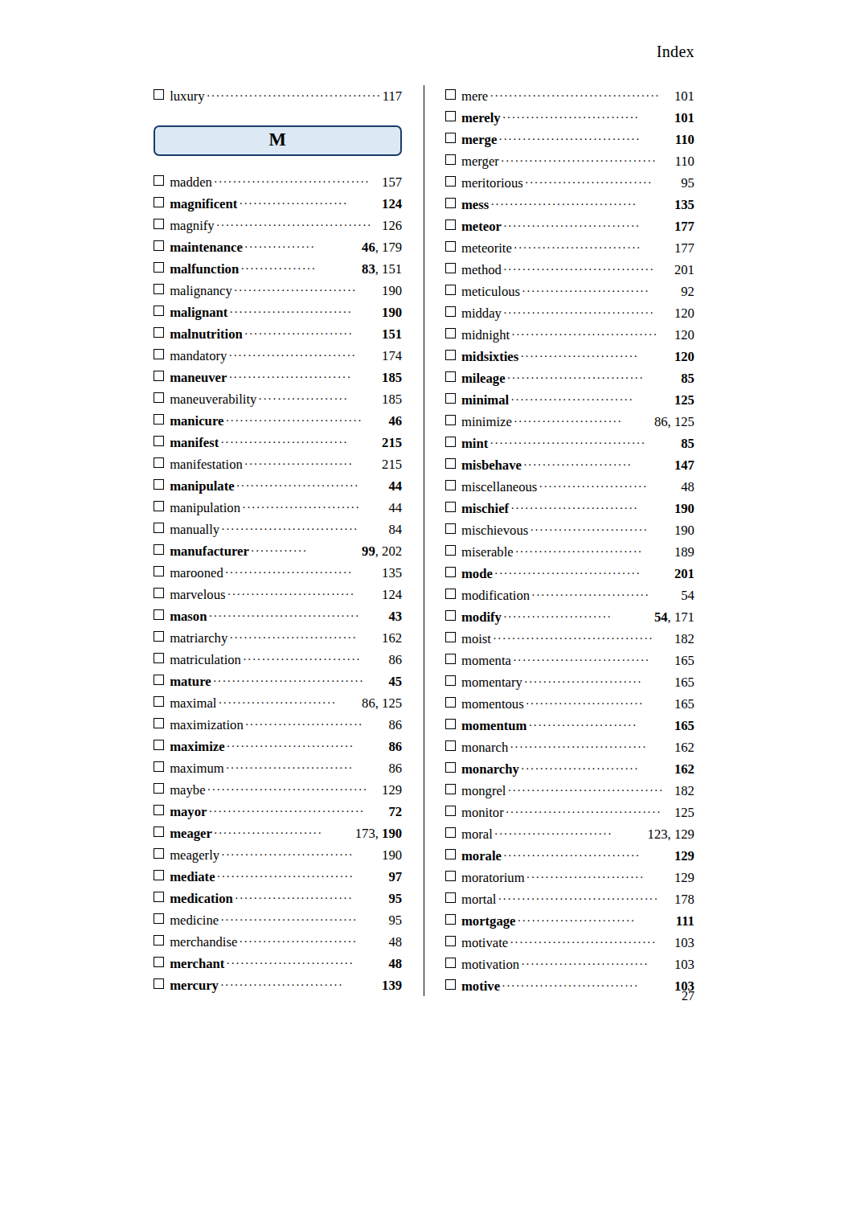Index
luxury······································117
M
madden·································157
magnificent·······················124
magnify·································126
maintenance···············46, 179
malfunction················83, 151
malignancy··························190
malignant··························190
malnutrition·······················151
mandatory···························174
maneuver··························185
maneuverability···················185
manicure·····························46
manifest···························215
manifestation·······················215
manipulate··························44
manipulation·························44
manually·····························84
manufacturer············99, 202
marooned···························135
marvelous···························124
mason································43
matriarchy···························162
matriculation·························86
mature································45
maximal·························86, 125
maximization·························86
maximize···························86
maximum···························86
maybe··································129
mayor·································72
meager·······················173, 190
meagerly····························190
mediate·····························97
medication·························95
medicine·····························95
merchandise·························48
merchant···························48
mercury··························139
mere····································101
merely·····························101
merge······························110
merger·································110
meritorious···························95
mess·······························135
meteor·····························177
meteorite···························177
method································201
meticulous···························92
midday································120
midnight·······························120
midsixties·························120
mileage·····························85
minimal··························125
minimize·······················86, 125
mint·································85
misbehave·······················147
miscellaneous·······················48
mischief···························190
mischievous·························190
miserable···························189
mode·······························201
modification·························54
modify·······················54, 171
moist··································182
momenta·····························165
momentary·························165
momentous·························165
momentum·······················165
monarch·····························162
monarchy·························162
mongrel·································182
monitor·································125
moral·························123, 129
morale·····························129
moratorium·························129
mortal··································178
mortgage·························111
motivate·······························103
motivation···························103
motive·····························103
27